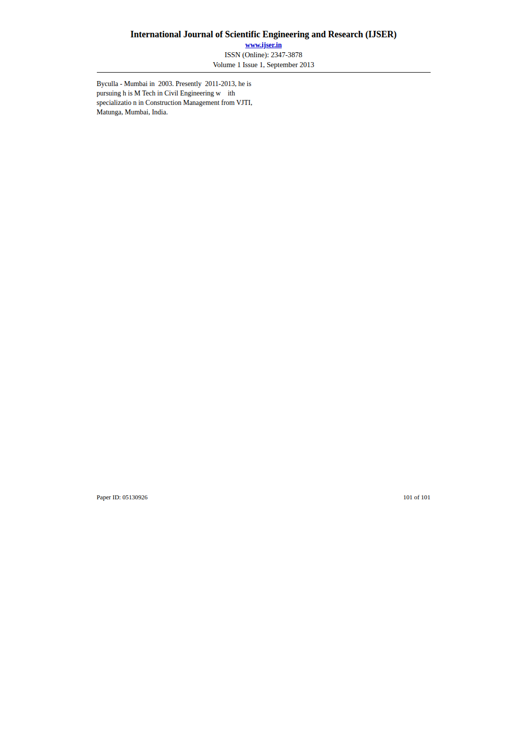International Journal of Scientific Engineering and Research (IJSER)
www.ijser.in
ISSN (Online): 2347-3878
Volume 1 Issue 1, September 2013
Byculla - Mumbai in 2003. Presently 2011-2013, he is pursuing h is M Tech in Civil Engineering w ith specializatio n in Construction Management from VJTI, Matunga, Mumbai, India.
Paper ID: 05130926
101 of 101